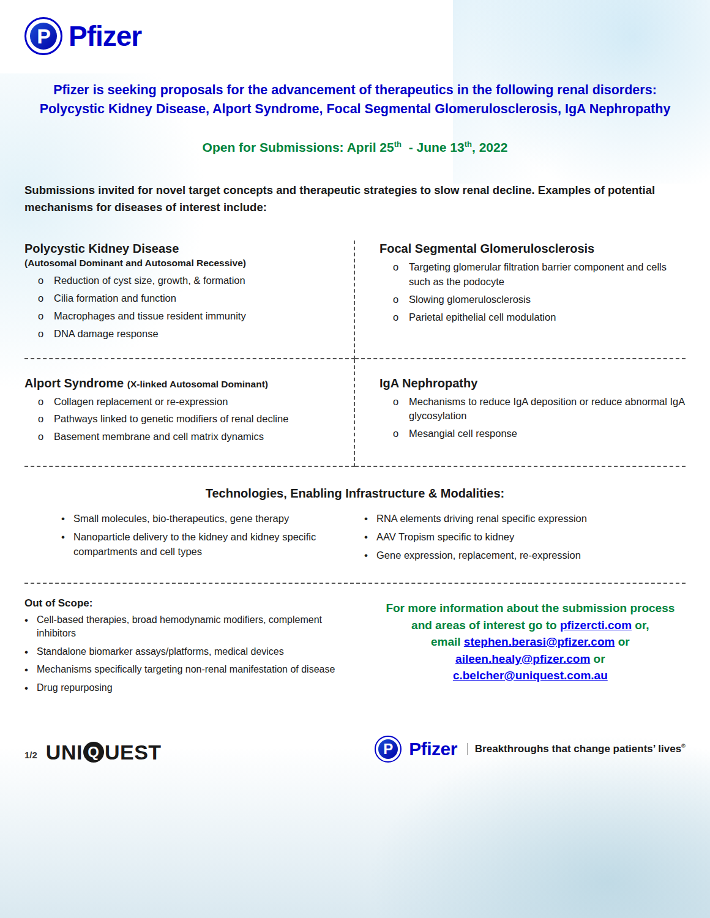Pfizer
Pfizer is seeking proposals for the advancement of therapeutics in the following renal disorders:
Polycystic Kidney Disease, Alport Syndrome, Focal Segmental Glomerulosclerosis, IgA Nephropathy
Open for Submissions: April 25th - June 13th, 2022
Submissions invited for novel target concepts and therapeutic strategies to slow renal decline. Examples of potential mechanisms for diseases of interest include:
Polycystic Kidney Disease
(Autosomal Dominant and Autosomal Recessive)
Reduction of cyst size, growth, & formation
Cilia formation and function
Macrophages and tissue resident immunity
DNA damage response
Focal Segmental Glomerulosclerosis
Targeting glomerular filtration barrier component and cells such as the podocyte
Slowing glomerulosclerosis
Parietal epithelial cell modulation
Alport Syndrome (X-linked Autosomal Dominant)
Collagen replacement or re-expression
Pathways linked to genetic modifiers of renal decline
Basement membrane and cell matrix dynamics
IgA Nephropathy
Mechanisms to reduce IgA deposition or reduce abnormal IgA glycosylation
Mesangial cell response
Technologies, Enabling Infrastructure & Modalities:
Small molecules, bio-therapeutics, gene therapy
Nanoparticle delivery to the kidney and kidney specific compartments and cell types
RNA elements driving renal specific expression
AAV Tropism specific to kidney
Gene expression, replacement, re-expression
Out of Scope:
Cell-based therapies, broad hemodynamic modifiers, complement inhibitors
Standalone biomarker assays/platforms, medical devices
Mechanisms specifically targeting non-renal manifestation of disease
Drug repurposing
For more information about the submission process and areas of interest go to pfizercti.com or,
email stephen.berasi@pfizer.com or
aileen.healy@pfizer.com or
c.belcher@uniquest.com.au
1/2
UNIQUEST
Pfizer Breakthroughs that change patients’ lives®